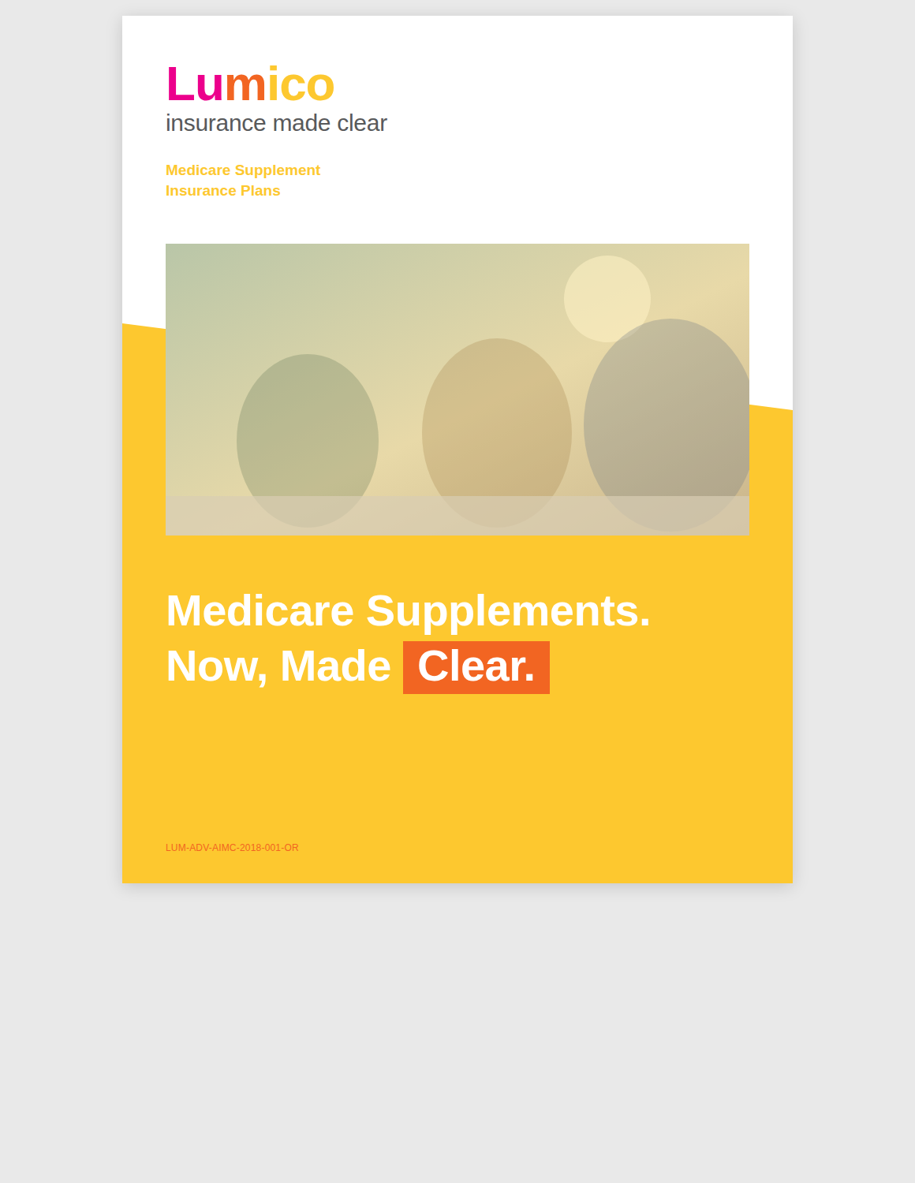Lumico
insurance made clear
Medicare Supplement
Insurance Plans
Medicare Supplements.
Now, Made Clear.
LUM-ADV-AIMC-2018-001-OR